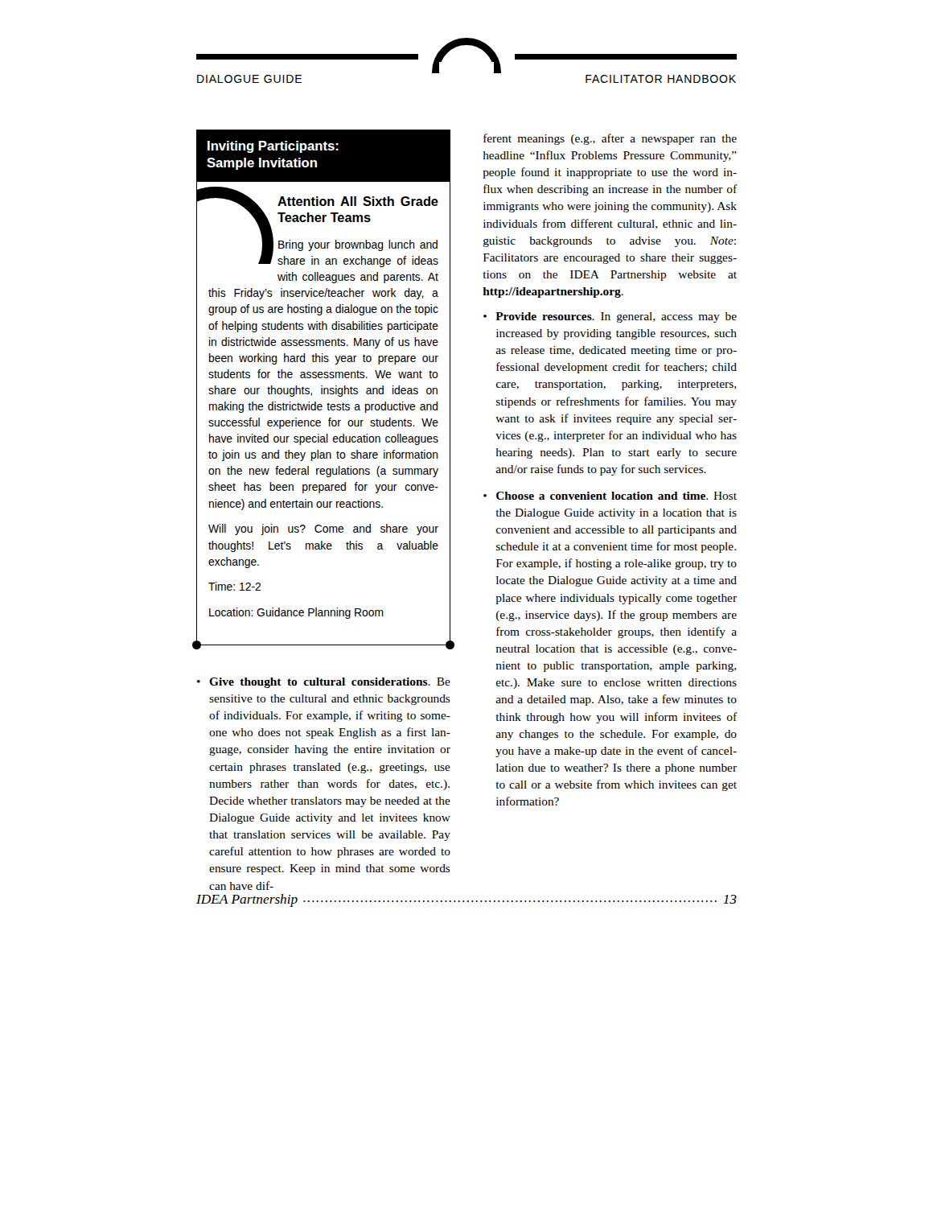Dialogue Guide
Facilitator Handbook
Inviting Participants:
Sample Invitation
Attention All Sixth Grade Teacher Teams
Bring your brownbag lunch and share in an exchange of ideas with colleagues and parents. At this Friday’s inservice/teacher work day, a group of us are hosting a dialogue on the topic of helping students with disabilities participate in districtwide assessments. Many of us have been working hard this year to prepare our students for the assessments. We want to share our thoughts, insights and ideas on making the districtwide tests a productive and successful experience for our students. We have invited our special education colleagues to join us and they plan to share information on the new federal regulations (a summary sheet has been prepared for your convenience) and entertain our reactions.
Will you join us? Come and share your thoughts! Let’s make this a valuable exchange.
Time: 12-2
Location: Guidance Planning Room
Give thought to cultural considerations. Be sensitive to the cultural and ethnic backgrounds of individuals. For example, if writing to someone who does not speak English as a first language, consider having the entire invitation or certain phrases translated (e.g., greetings, use numbers rather than words for dates, etc.). Decide whether translators may be needed at the Dialogue Guide activity and let invitees know that translation services will be available. Pay careful attention to how phrases are worded to ensure respect. Keep in mind that some words can have dif-
ferent meanings (e.g., after a newspaper ran the headline “Influx Problems Pressure Community,” people found it inappropriate to use the word influx when describing an increase in the number of immigrants who were joining the community). Ask individuals from different cultural, ethnic and linguistic backgrounds to advise you. Note: Facilitators are encouraged to share their suggestions on the IDEA Partnership website at http://ideapartnership.org.
Provide resources. In general, access may be increased by providing tangible resources, such as release time, dedicated meeting time or professional development credit for teachers; child care, transportation, parking, interpreters, stipends or refreshments for families. You may want to ask if invitees require any special services (e.g., interpreter for an individual who has hearing needs). Plan to start early to secure and/or raise funds to pay for such services.
Choose a convenient location and time. Host the Dialogue Guide activity in a location that is convenient and accessible to all participants and schedule it at a convenient time for most people. For example, if hosting a role-alike group, try to locate the Dialogue Guide activity at a time and place where individuals typically come together (e.g., inservice days). If the group members are from cross-stakeholder groups, then identify a neutral location that is accessible (e.g., convenient to public transportation, ample parking, etc.). Make sure to enclose written directions and a detailed map. Also, take a few minutes to think through how you will inform invitees of any changes to the schedule. For example, do you have a make-up date in the event of cancellation due to weather? Is there a phone number to call or a website from which invitees can get information?
IDEA Partnership .................................................................................................................................................................................................. 13